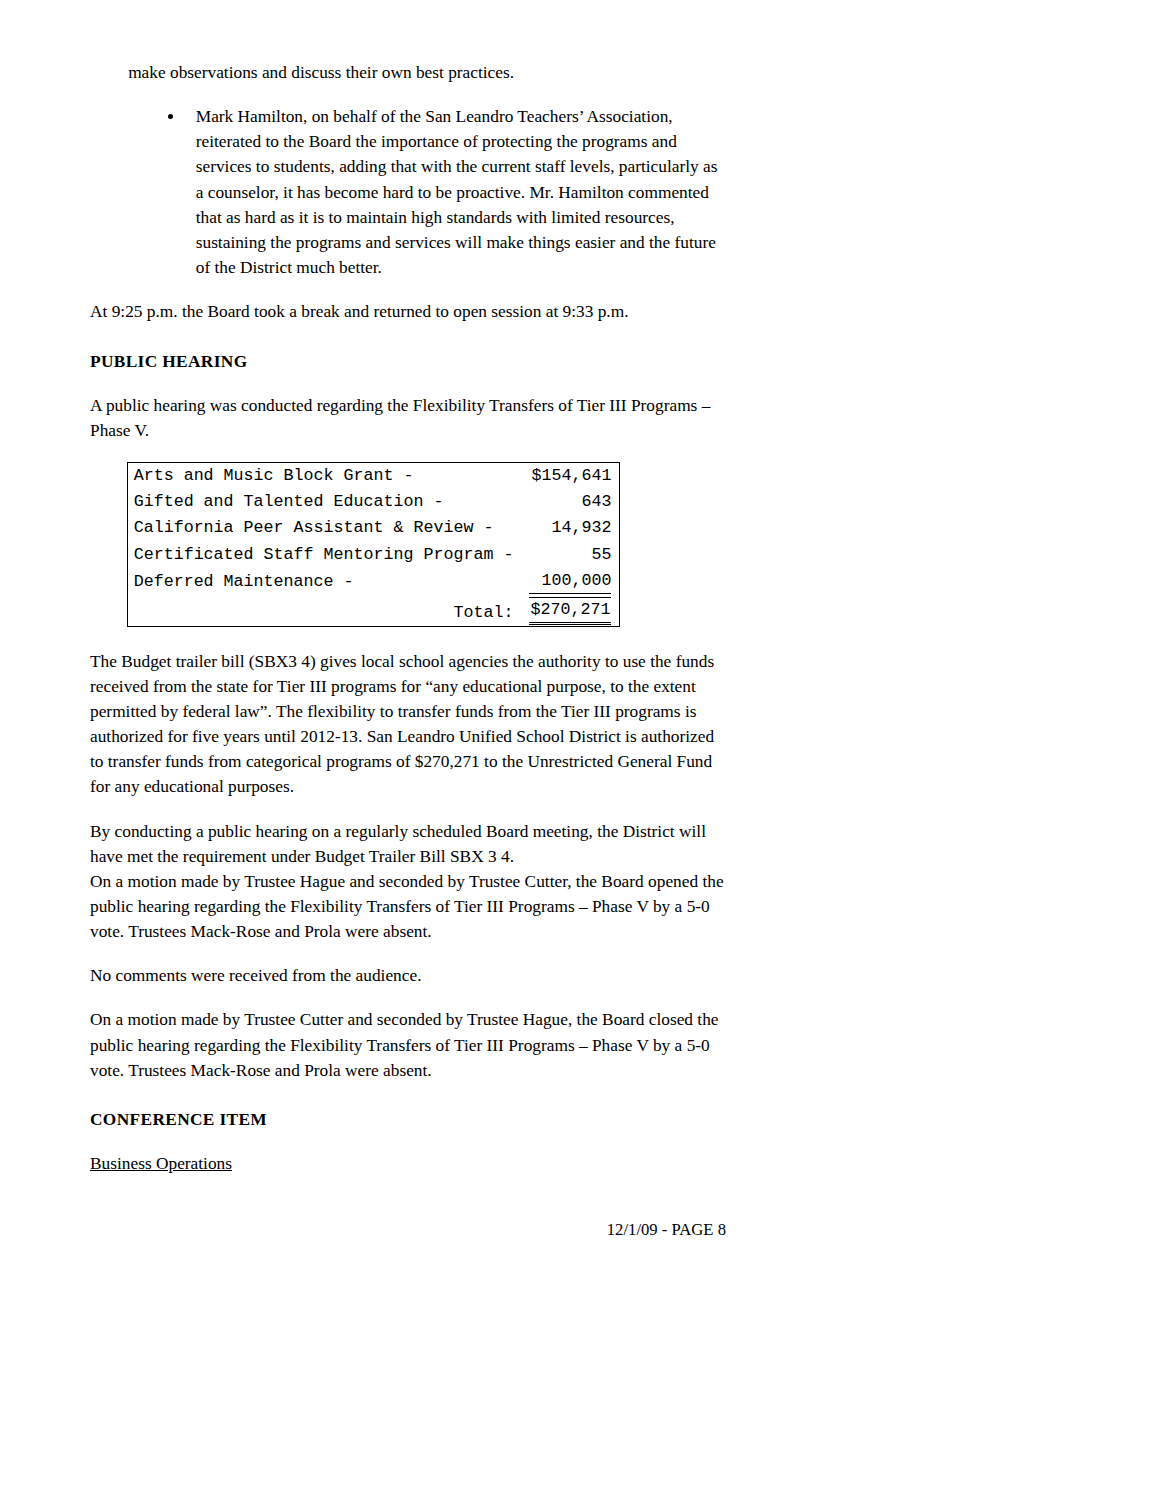make observations and discuss their own best practices.
Mark Hamilton, on behalf of the San Leandro Teachers’ Association, reiterated to the Board the importance of protecting the programs and services to students, adding that with the current staff levels, particularly as a counselor, it has become hard to be proactive. Mr. Hamilton commented that as hard as it is to maintain high standards with limited resources, sustaining the programs and services will make things easier and the future of the District much better.
At 9:25 p.m. the Board took a break and returned to open session at 9:33 p.m.
PUBLIC HEARING
A public hearing was conducted regarding the Flexibility Transfers of Tier III Programs – Phase V.
| Arts and Music Block Grant - | $154,641 |
| Gifted and Talented Education - | 643 |
| California Peer Assistant & Review - | 14,932 |
| Certificated Staff Mentoring Program - | 55 |
| Deferred Maintenance - | 100,000 |
| Total: | $270,271 |
The Budget trailer bill (SBX3 4) gives local school agencies the authority to use the funds received from the state for Tier III programs for “any educational purpose, to the extent permitted by federal law”. The flexibility to transfer funds from the Tier III programs is authorized for five years until 2012-13. San Leandro Unified School District is authorized to transfer funds from categorical programs of $270,271 to the Unrestricted General Fund for any educational purposes.
By conducting a public hearing on a regularly scheduled Board meeting, the District will have met the requirement under Budget Trailer Bill SBX 3 4.
On a motion made by Trustee Hague and seconded by Trustee Cutter, the Board opened the public hearing regarding the Flexibility Transfers of Tier III Programs – Phase V by a 5-0 vote. Trustees Mack-Rose and Prola were absent.
No comments were received from the audience.
On a motion made by Trustee Cutter and seconded by Trustee Hague, the Board closed the public hearing regarding the Flexibility Transfers of Tier III Programs – Phase V by a 5-0 vote. Trustees Mack-Rose and Prola were absent.
CONFERENCE ITEM
Business Operations
12/1/09 - PAGE 8